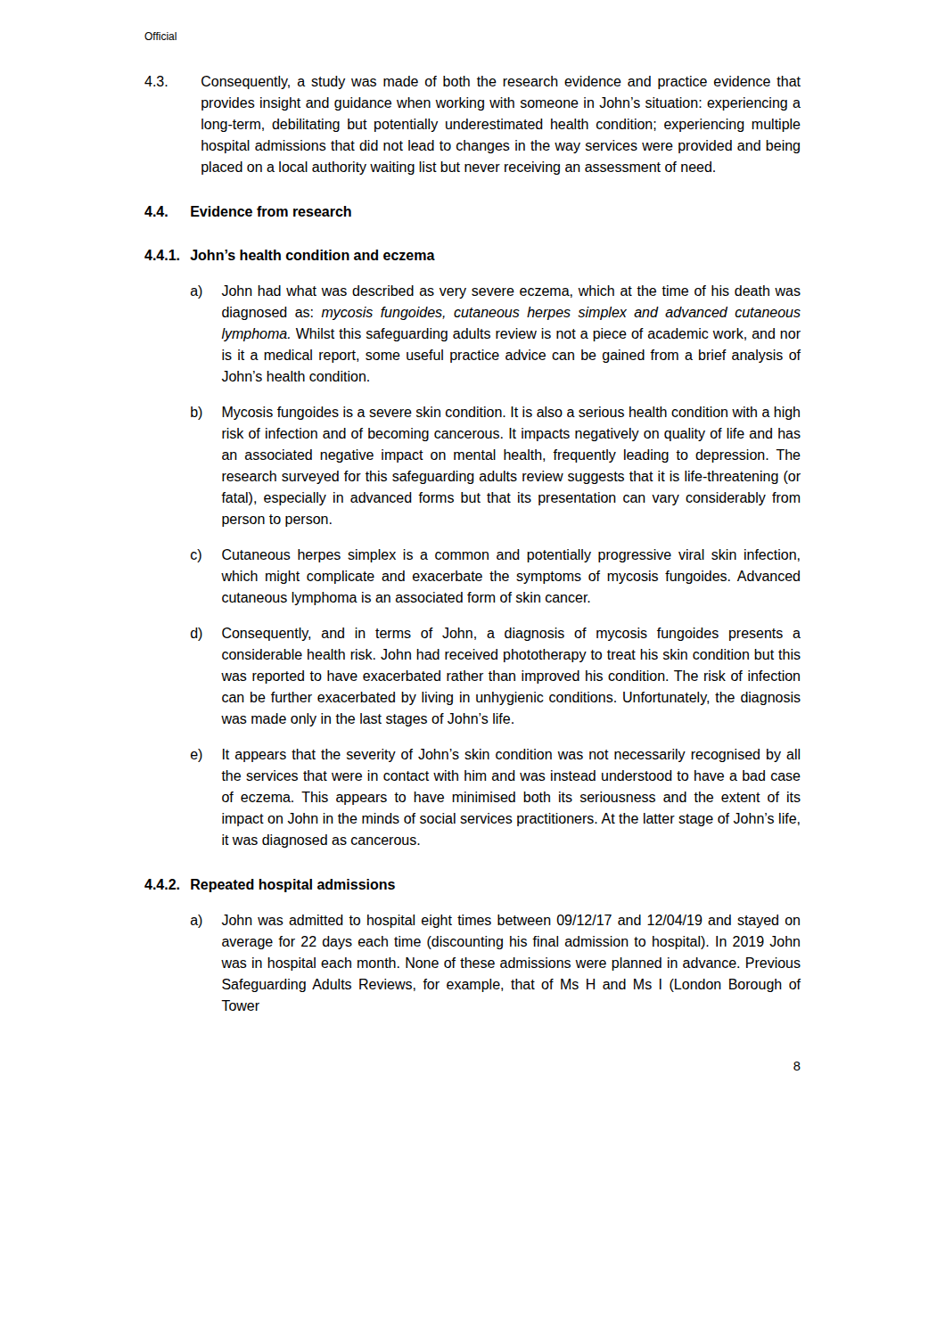Official
4.3.
Consequently, a study was made of both the research evidence and practice evidence that provides insight and guidance when working with someone in John’s situation: experiencing a long-term, debilitating but potentially underestimated health condition; experiencing multiple hospital admissions that did not lead to changes in the way services were provided and being placed on a local authority waiting list but never receiving an assessment of need.
4.4. Evidence from research
4.4.1. John’s health condition and eczema
a)
John had what was described as very severe eczema, which at the time of his death was diagnosed as: mycosis fungoides, cutaneous herpes simplex and advanced cutaneous lymphoma. Whilst this safeguarding adults review is not a piece of academic work, and nor is it a medical report, some useful practice advice can be gained from a brief analysis of John’s health condition.
b)
Mycosis fungoides is a severe skin condition. It is also a serious health condition with a high risk of infection and of becoming cancerous. It impacts negatively on quality of life and has an associated negative impact on mental health, frequently leading to depression. The research surveyed for this safeguarding adults review suggests that it is life-threatening (or fatal), especially in advanced forms but that its presentation can vary considerably from person to person.
c)
Cutaneous herpes simplex is a common and potentially progressive viral skin infection, which might complicate and exacerbate the symptoms of mycosis fungoides. Advanced cutaneous lymphoma is an associated form of skin cancer.
d)
Consequently, and in terms of John, a diagnosis of mycosis fungoides presents a considerable health risk. John had received phototherapy to treat his skin condition but this was reported to have exacerbated rather than improved his condition. The risk of infection can be further exacerbated by living in unhygienic conditions. Unfortunately, the diagnosis was made only in the last stages of John’s life.
e)
It appears that the severity of John’s skin condition was not necessarily recognised by all the services that were in contact with him and was instead understood to have a bad case of eczema. This appears to have minimised both its seriousness and the extent of its impact on John in the minds of social services practitioners. At the latter stage of John’s life, it was diagnosed as cancerous.
4.4.2. Repeated hospital admissions
a)
John was admitted to hospital eight times between 09/12/17 and 12/04/19 and stayed on average for 22 days each time (discounting his final admission to hospital). In 2019 John was in hospital each month. None of these admissions were planned in advance. Previous Safeguarding Adults Reviews, for example, that of Ms H and Ms I (London Borough of Tower
8